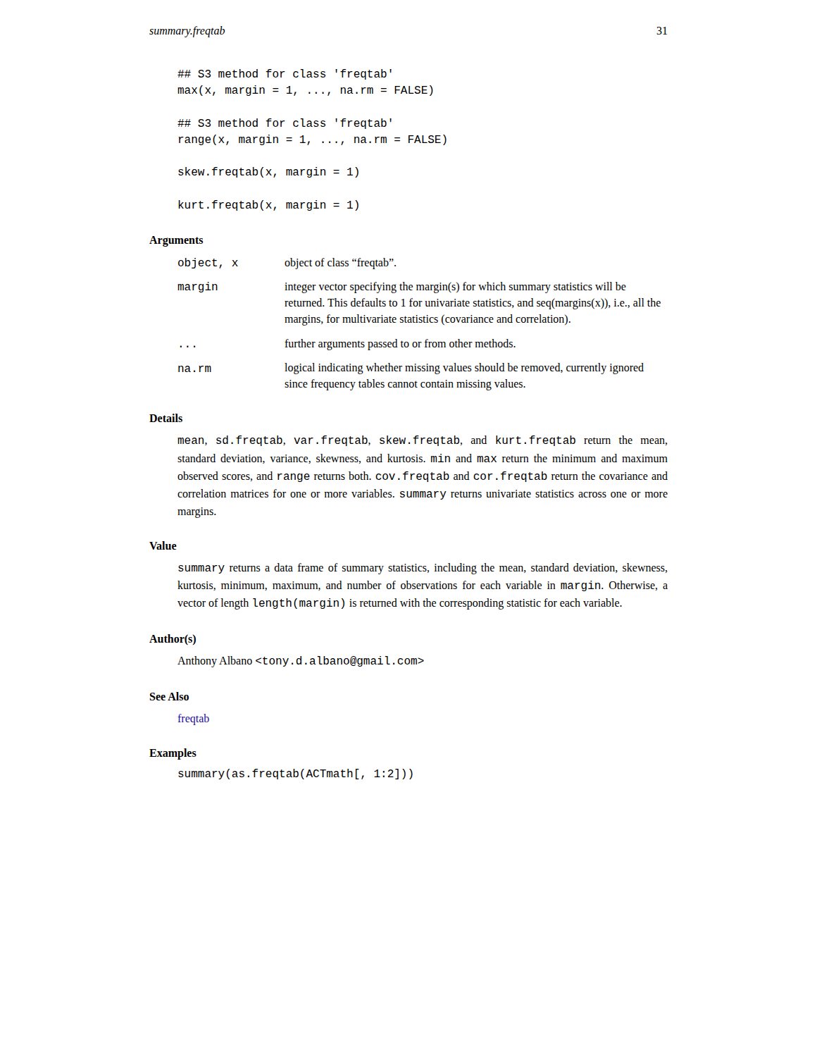summary.freqtab 31
## S3 method for class 'freqtab'
max(x, margin = 1, ..., na.rm = FALSE)

## S3 method for class 'freqtab'
range(x, margin = 1, ..., na.rm = FALSE)

skew.freqtab(x, margin = 1)

kurt.freqtab(x, margin = 1)
Arguments
object, x
object of class “freqtab”.
margin
integer vector specifying the margin(s) for which summary statistics will be returned. This defaults to 1 for univariate statistics, and seq(margins(x)), i.e., all the margins, for multivariate statistics (covariance and correlation).
...
further arguments passed to or from other methods.
na.rm
logical indicating whether missing values should be removed, currently ignored since frequency tables cannot contain missing values.
Details
mean, sd.freqtab, var.freqtab, skew.freqtab, and kurt.freqtab return the mean, standard deviation, variance, skewness, and kurtosis. min and max return the minimum and maximum observed scores, and range returns both. cov.freqtab and cor.freqtab return the covariance and correlation matrices for one or more variables. summary returns univariate statistics across one or more margins.
Value
summary returns a data frame of summary statistics, including the mean, standard deviation, skewness, kurtosis, minimum, maximum, and number of observations for each variable in margin. Otherwise, a vector of length length(margin) is returned with the corresponding statistic for each variable.
Author(s)
Anthony Albano <tony.d.albano@gmail.com>
See Also
freqtab
Examples
summary(as.freqtab(ACTmath[, 1:2]))